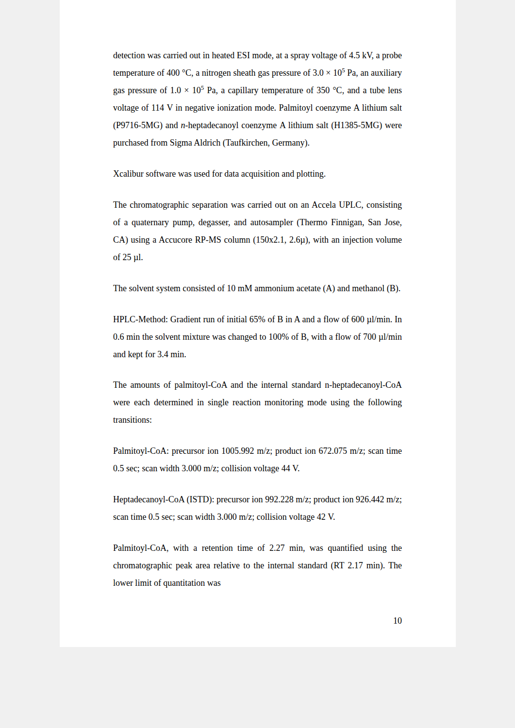detection was carried out in heated ESI mode, at a spray voltage of 4.5 kV, a probe temperature of 400 °C, a nitrogen sheath gas pressure of 3.0 × 105 Pa, an auxiliary gas pressure of 1.0 × 105 Pa, a capillary temperature of 350 °C, and a tube lens voltage of 114 V in negative ionization mode. Palmitoyl coenzyme A lithium salt (P9716-5MG) and n-heptadecanoyl coenzyme A lithium salt (H1385-5MG) were purchased from Sigma Aldrich (Taufkirchen, Germany).
Xcalibur software was used for data acquisition and plotting.
The chromatographic separation was carried out on an Accela UPLC, consisting of a quaternary pump, degasser, and autosampler (Thermo Finnigan, San Jose, CA) using a Accucore RP-MS column (150x2.1, 2.6µ), with an injection volume of 25 µl.
The solvent system consisted of 10 mM ammonium acetate (A) and methanol (B).
HPLC-Method: Gradient run of initial 65% of B in A and a flow of 600 µl/min. In 0.6 min the solvent mixture was changed to 100% of B, with a flow of 700 µl/min and kept for 3.4 min.
The amounts of palmitoyl-CoA and the internal standard n-heptadecanoyl-CoA were each determined in single reaction monitoring mode using the following transitions:
Palmitoyl-CoA: precursor ion 1005.992 m/z; product ion 672.075 m/z; scan time 0.5 sec; scan width 3.000 m/z; collision voltage 44 V.
Heptadecanoyl-CoA (ISTD): precursor ion 992.228 m/z; product ion 926.442 m/z; scan time 0.5 sec; scan width 3.000 m/z; collision voltage 42 V.
Palmitoyl-CoA, with a retention time of 2.27 min, was quantified using the chromatographic peak area relative to the internal standard (RT 2.17 min). The lower limit of quantitation was
10